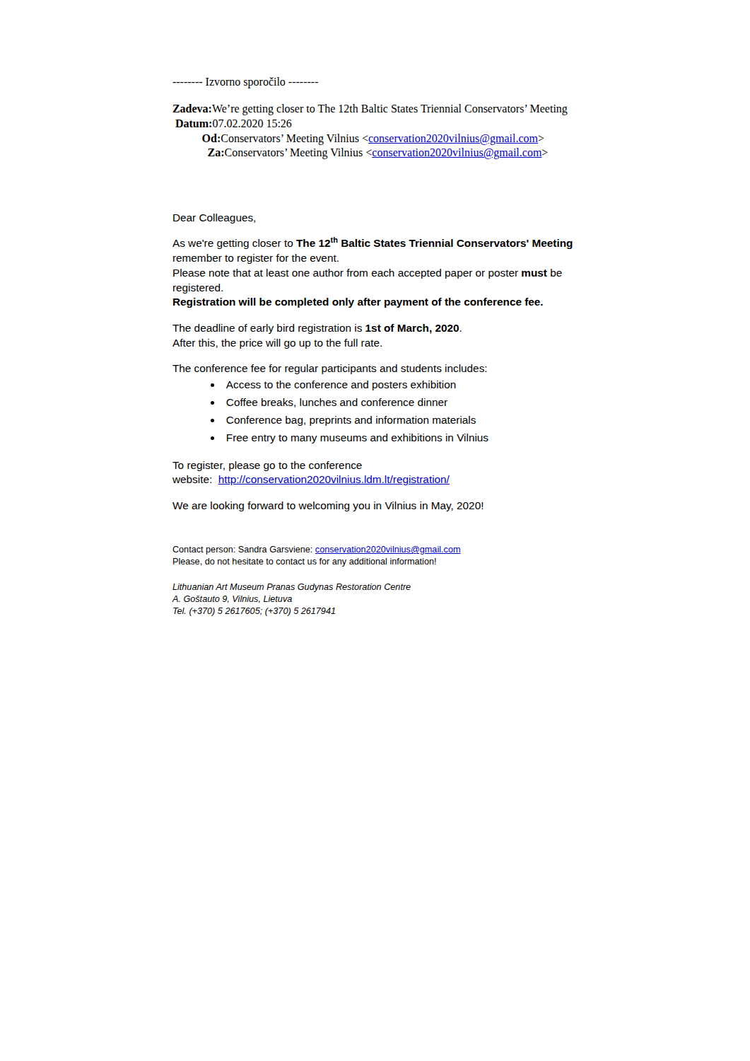-------- Izvorno sporočilo --------
Zadeva: We’re getting closer to The 12th Baltic States Triennial Conservators’ Meeting
Datum: 07.02.2020 15:26
Od: Conservators’ Meeting Vilnius <conservation2020vilnius@gmail.com>
Za: Conservators’ Meeting Vilnius <conservation2020vilnius@gmail.com>
Dear Colleagues,
As we're getting closer to The 12th Baltic States Triennial Conservators' Meeting remember to register for the event.
Please note that at least one author from each accepted paper or poster must be registered.
Registration will be completed only after payment of the conference fee.
The deadline of early bird registration is 1st of March, 2020.
After this, the price will go up to the full rate.
The conference fee for regular participants and students includes:
Access to the conference and posters exhibition
Coffee breaks, lunches and conference dinner
Conference bag, preprints and information materials
Free entry to many museums and exhibitions in Vilnius
To register, please go to the conference
website: http://conservation2020vilnius.ldm.lt/registration/
We are looking forward to welcoming you in Vilnius in May, 2020!
Contact person: Sandra Garsviene: conservation2020vilnius@gmail.com
Please, do not hesitate to contact us for any additional information!
Lithuanian Art Museum Pranas Gudynas Restoration Centre
A. Goštauto 9, Vilnius, Lietuva
Tel. (+370) 5 2617605; (+370) 5 2617941